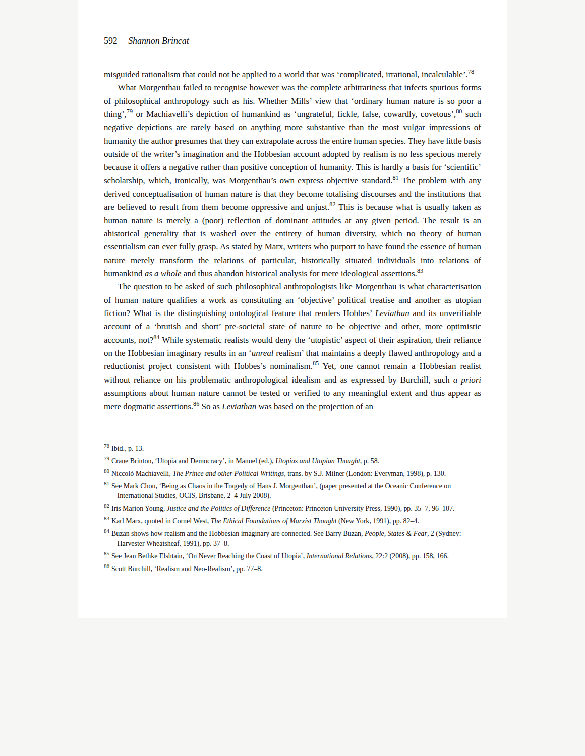592 Shannon Brincat
misguided rationalism that could not be applied to a world that was ‘complicated, irrational, incalculable’.78
What Morgenthau failed to recognise however was the complete arbitrariness that infects spurious forms of philosophical anthropology such as his. Whether Mills’ view that ‘ordinary human nature is so poor a thing’,79 or Machiavelli’s depiction of humankind as ‘ungrateful, fickle, false, cowardly, covetous’,80 such negative depictions are rarely based on anything more substantive than the most vulgar impressions of humanity the author presumes that they can extrapolate across the entire human species. They have little basis outside of the writer’s imagination and the Hobbesian account adopted by realism is no less specious merely because it offers a negative rather than positive conception of humanity. This is hardly a basis for ‘scientific’ scholarship, which, ironically, was Morgenthau’s own express objective standard.81 The problem with any derived conceptualisation of human nature is that they become totalising discourses and the institutions that are believed to result from them become oppressive and unjust.82 This is because what is usually taken as human nature is merely a (poor) reflection of dominant attitudes at any given period. The result is an ahistorical generality that is washed over the entirety of human diversity, which no theory of human essentialism can ever fully grasp. As stated by Marx, writers who purport to have found the essence of human nature merely transform the relations of particular, historically situated individuals into relations of humankind as a whole and thus abandon historical analysis for mere ideological assertions.83
The question to be asked of such philosophical anthropologists like Morgenthau is what characterisation of human nature qualifies a work as constituting an ‘objective’ political treatise and another as utopian fiction? What is the distinguishing ontological feature that renders Hobbes’ Leviathan and its unverifiable account of a ‘brutish and short’ pre-societal state of nature to be objective and other, more optimistic accounts, not?84 While systematic realists would deny the ‘utopistic’ aspect of their aspiration, their reliance on the Hobbesian imaginary results in an ‘unreal realism’ that maintains a deeply flawed anthropology and a reductionist project consistent with Hobbes’s nominalism.85 Yet, one cannot remain a Hobbesian realist without reliance on his problematic anthropological idealism and as expressed by Burchill, such a priori assumptions about human nature cannot be tested or verified to any meaningful extent and thus appear as mere dogmatic assertions.86 So as Leviathan was based on the projection of an
78 Ibid., p. 13.
79 Crane Brinton, ‘Utopia and Democracy’, in Manuel (ed.), Utopias and Utopian Thought, p. 58.
80 Niccolò Machiavelli, The Prince and other Political Writings, trans. by S.J. Milner (London: Everyman, 1998), p. 130.
81 See Mark Chou, ‘Being as Chaos in the Tragedy of Hans J. Morgenthau’, (paper presented at the Oceanic Conference on International Studies, OCIS, Brisbane, 2–4 July 2008).
82 Iris Marion Young, Justice and the Politics of Difference (Princeton: Princeton University Press, 1990), pp. 35–7, 96–107.
83 Karl Marx, quoted in Cornel West, The Ethical Foundations of Marxist Thought (New York, 1991), pp. 82–4.
84 Buzan shows how realism and the Hobbesian imaginary are connected. See Barry Buzan, People, States & Fear, 2 (Sydney: Harvester Wheatsheaf, 1991), pp. 37–8.
85 See Jean Bethke Elshtain, ‘On Never Reaching the Coast of Utopia’, International Relations, 22:2 (2008), pp. 158, 166.
86 Scott Burchill, ‘Realism and Neo-Realism’, pp. 77–8.